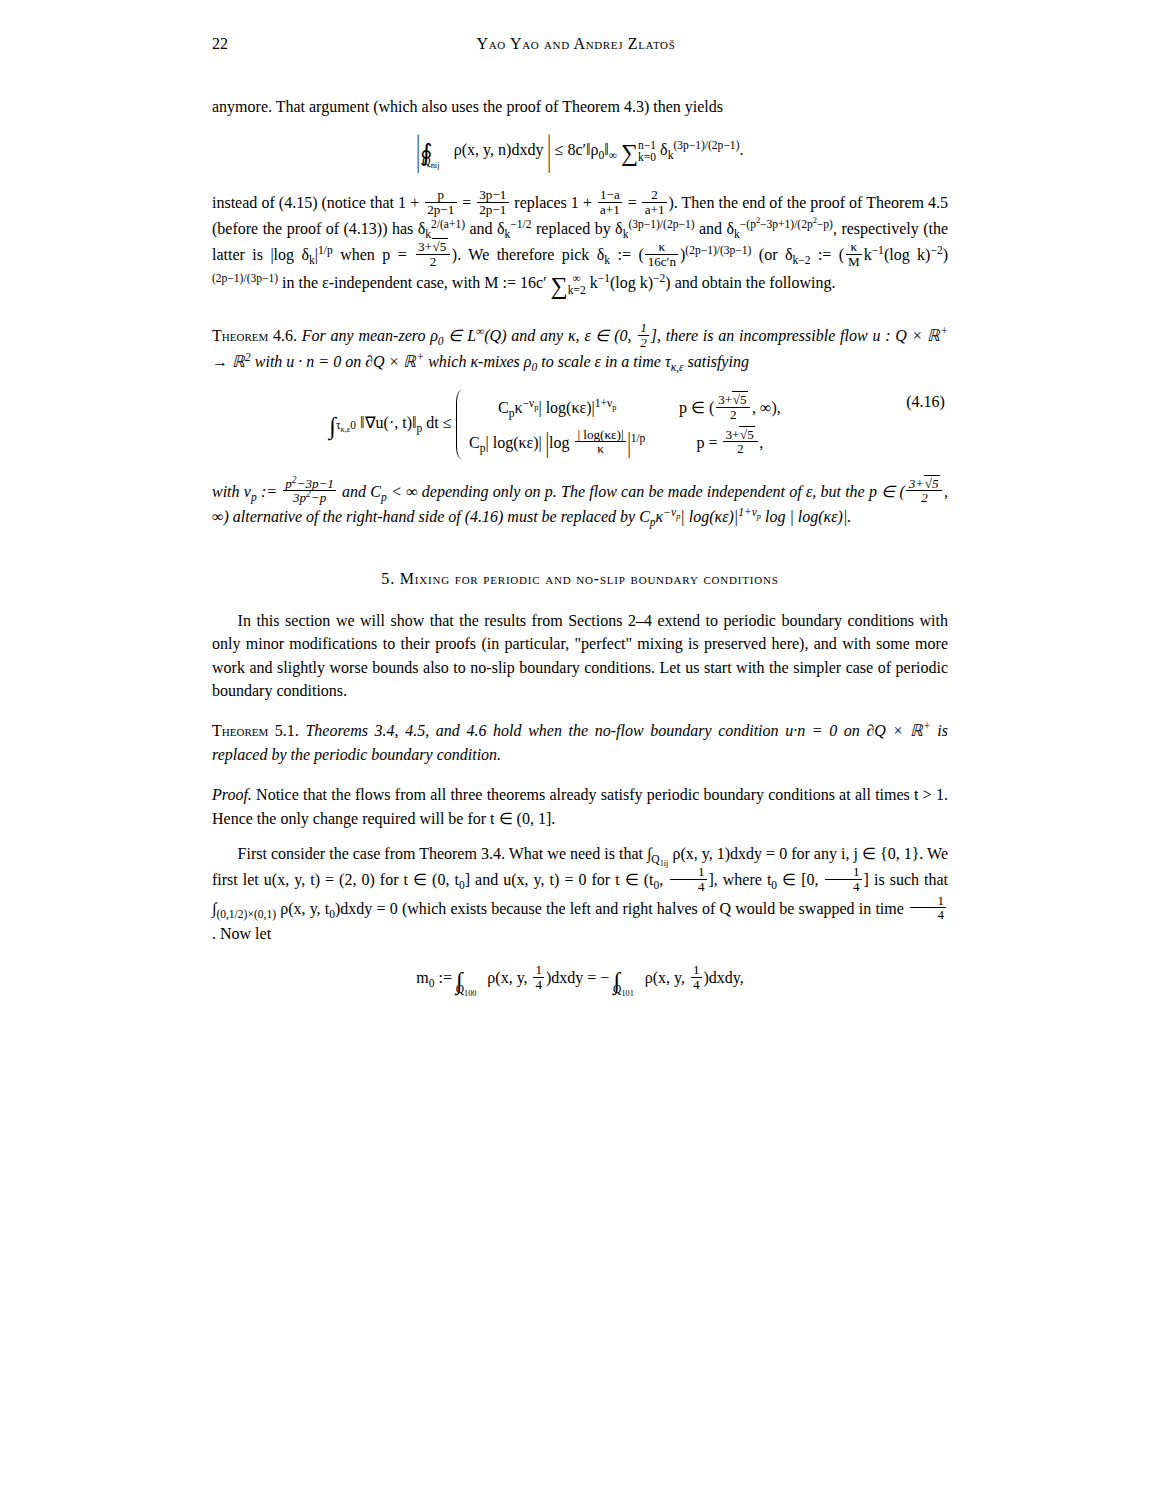22 Yao Yao and Andrej Zlatoš
anymore. That argument (which also uses the proof of Theorem 4.3) then yields
|∮Qnij ρ(x, y, n)dxdy | ≤ 8c′‖ρ0‖∞ ∑n−1 k=0 δk(3p−1)/(2p−1).
instead of (4.15) (notice that 1 + p 2p−1 = 3p−12p−1 replaces 1 + 1−a a+1 = 2 a+1). Then the end of the proof of Theorem 4.5 (before the proof of (4.13)) has δk2/(a+1) and δk−1/2 replaced by δk(3p−1)/(2p−1) and δk−(p2−3p+1)/(2p2−p), respectively (the latter is |log δk|1/p when p = 3+√52). We therefore pick δk := (κ 16c′n)(2p−1)/(3p−1) (or δk−2 := (κMk−1(log k)−2)(2p−1)/(3p−1) in the ε-independent case, with M := 16c′ ∑∞k=2 k−1(log k)−2) and obtain the following.
Theorem 4.6. For any mean-zero ρ0 ∈ L∞(Q) and any κ, ε ∈ (0, 12], there is an incompressible flow u : Q × ℝ+ → ℝ2 with u · n = 0 on ∂Q × ℝ+ which κ-mixes ρ0 to scale ε in a time τκ,ε satisfying
∫τκ,ε 0 ‖∇u(·, t)‖p dt ≤
| C p κ −ν p / log(κε)/ 1+ν p | p ∈ ( 3+ √5 2 , ∞), |
| C p / log(κε)/ / log / log(κε)/ κ / 1/p | p = 3+ √5 2 , |
(4.16)
with νp := p2−3p−13p2−p and Cp < ∞ depending only on p. The flow can be made independent of ε, but the p ∈ (3+√52, ∞) alternative of the right-hand side of (4.16) must be replaced by Cpκ−νp| log(κε)|1+νp log | log(κε)|.
5. Mixing for periodic and no-slip boundary conditions
In this section we will show that the results from Sections 2–4 extend to periodic boundary conditions with only minor modifications to their proofs (in particular, "perfect" mixing is preserved here), and with some more work and slightly worse bounds also to no-slip boundary conditions. Let us start with the simpler case of periodic boundary conditions.
Theorem 5.1. Theorems 3.4, 4.5, and 4.6 hold when the no-flow boundary condition u·n = 0 on ∂Q × ℝ+ is replaced by the periodic boundary condition.
Proof. Notice that the flows from all three theorems already satisfy periodic boundary conditions at all times t > 1. Hence the only change required will be for t ∈ (0, 1].
First consider the case from Theorem 3.4. What we need is that ∫Q1ij ρ(x, y, 1)dxdy = 0 for any i, j ∈ {0, 1}. We first let u(x, y, t) = (2, 0) for t ∈ (0, t0] and u(x, y, t) = 0 for t ∈ (t0, 14], where t0 ∈ [0, 14] is such that ∫(0,1/2)×(0,1) ρ(x, y, t0)dxdy = 0 (which exists because the left and right halves of Q would be swapped in time 14. Now let
m0 := ∫Q100 ρ(x, y, 14)dxdy = − ∫Q101 ρ(x, y, 14)dxdy,